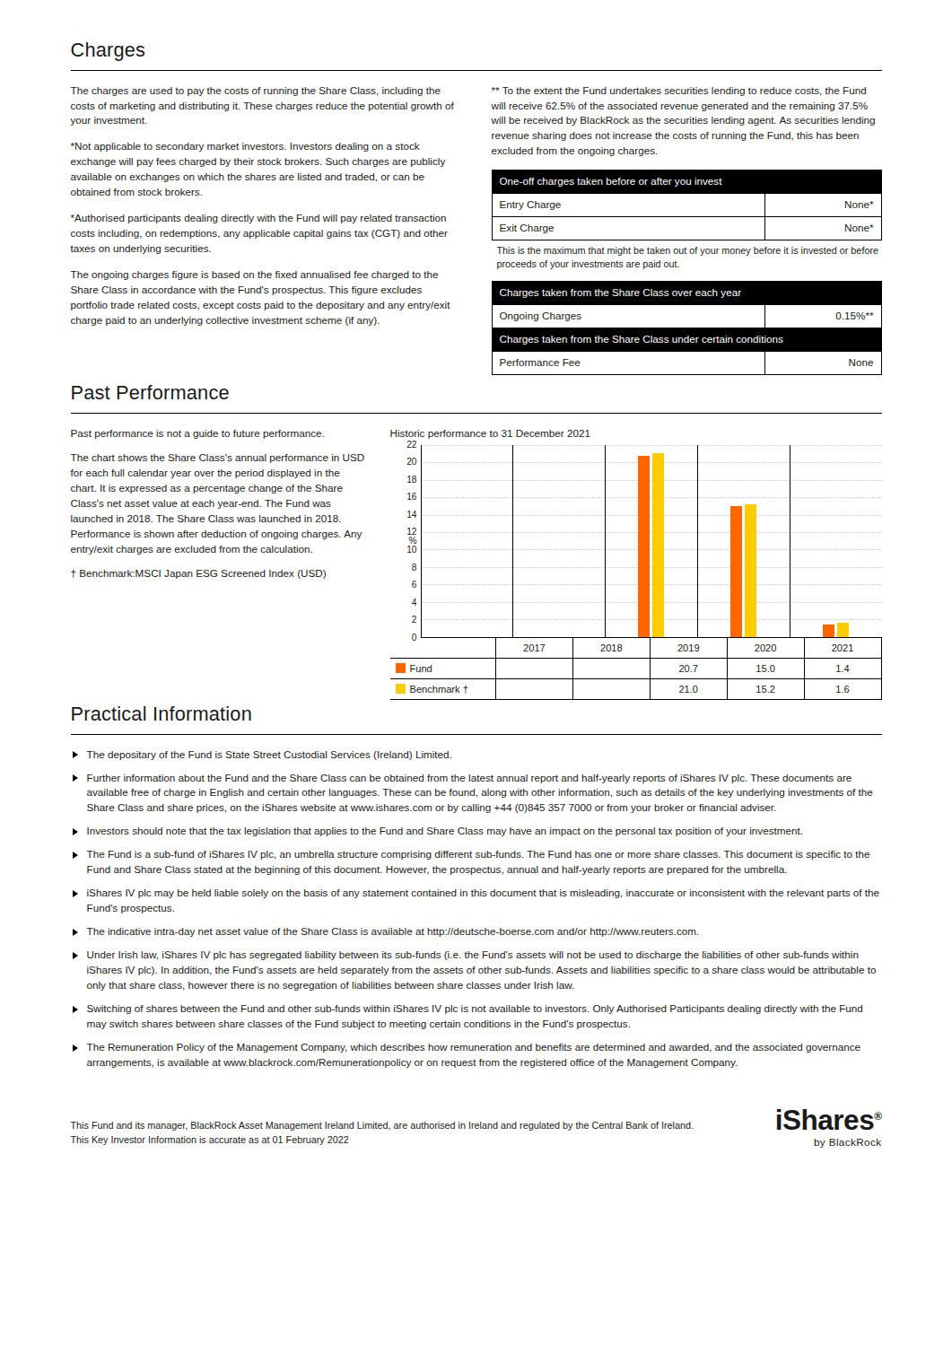Charges
The charges are used to pay the costs of running the Share Class, including the costs of marketing and distributing it. These charges reduce the potential growth of your investment.
*Not applicable to secondary market investors. Investors dealing on a stock exchange will pay fees charged by their stock brokers. Such charges are publicly available on exchanges on which the shares are listed and traded, or can be obtained from stock brokers.
*Authorised participants dealing directly with the Fund will pay related transaction costs including, on redemptions, any applicable capital gains tax (CGT) and other taxes on underlying securities.
The ongoing charges figure is based on the fixed annualised fee charged to the Share Class in accordance with the Fund's prospectus. This figure excludes portfolio trade related costs, except costs paid to the depositary and any entry/exit charge paid to an underlying collective investment scheme (if any).
** To the extent the Fund undertakes securities lending to reduce costs, the Fund will receive 62.5% of the associated revenue generated and the remaining 37.5% will be received by BlackRock as the securities lending agent. As securities lending revenue sharing does not increase the costs of running the Fund, this has been excluded from the ongoing charges.
| One-off charges taken before or after you invest |
| --- |
| Entry Charge | None* |
| Exit Charge | None* |
This is the maximum that might be taken out of your money before it is invested or before proceeds of your investments are paid out.
| Charges taken from the Share Class over each year |
| --- |
| Ongoing Charges | 0.15%** |
| Charges taken from the Share Class under certain conditions |
| Performance Fee | None |
Past Performance
Past performance is not a guide to future performance.
The chart shows the Share Class's annual performance in USD for each full calendar year over the period displayed in the chart. It is expressed as a percentage change of the Share Class's net asset value at each year-end. The Fund was launched in 2018. The Share Class was launched in 2018. Performance is shown after deduction of ongoing charges. Any entry/exit charges are excluded from the calculation.
† Benchmark:MSCI Japan ESG Screened Index (USD)
Historic performance to 31 December 2021
% 22 20 18 16 14 12 10 8 6 4 2 0
| | 2017 | 2018 | 2019 | 2020 | 2021 |
| Fund | | | 20.7 | 15.0 | 1.4 |
| Benchmark † | | | 21.0 | 15.2 | 1.6 |
Practical Information
The depositary of the Fund is State Street Custodial Services (Ireland) Limited.
Further information about the Fund and the Share Class can be obtained from the latest annual report and half-yearly reports of iShares IV plc. These documents are available free of charge in English and certain other languages. These can be found, along with other information, such as details of the key underlying investments of the Share Class and share prices, on the iShares website at www.ishares.com or by calling +44 (0)845 357 7000 or from your broker or financial adviser.
Investors should note that the tax legislation that applies to the Fund and Share Class may have an impact on the personal tax position of your investment.
The Fund is a sub-fund of iShares IV plc, an umbrella structure comprising different sub-funds. The Fund has one or more share classes. This document is specific to the Fund and Share Class stated at the beginning of this document. However, the prospectus, annual and half-yearly reports are prepared for the umbrella.
iShares IV plc may be held liable solely on the basis of any statement contained in this document that is misleading, inaccurate or inconsistent with the relevant parts of the Fund's prospectus.
The indicative intra-day net asset value of the Share Class is available at http://deutsche-boerse.com and/or http://www.reuters.com.
Under Irish law, iShares IV plc has segregated liability between its sub-funds (i.e. the Fund's assets will not be used to discharge the liabilities of other sub-funds within iShares IV plc). In addition, the Fund's assets are held separately from the assets of other sub-funds. Assets and liabilities specific to a share class would be attributable to only that share class, however there is no segregation of liabilities between share classes under Irish law.
Switching of shares between the Fund and other sub-funds within iShares IV plc is not available to investors. Only Authorised Participants dealing directly with the Fund may switch shares between share classes of the Fund subject to meeting certain conditions in the Fund's prospectus.
The Remuneration Policy of the Management Company, which describes how remuneration and benefits are determined and awarded, and the associated governance arrangements, is available at www.blackrock.com/Remunerationpolicy or on request from the registered office of the Management Company.
This Fund and its manager, BlackRock Asset Management Ireland Limited, are authorised in Ireland and regulated by the Central Bank of Ireland.
This Key Investor Information is accurate as at 01 February 2022
iShares®
by BlackRock